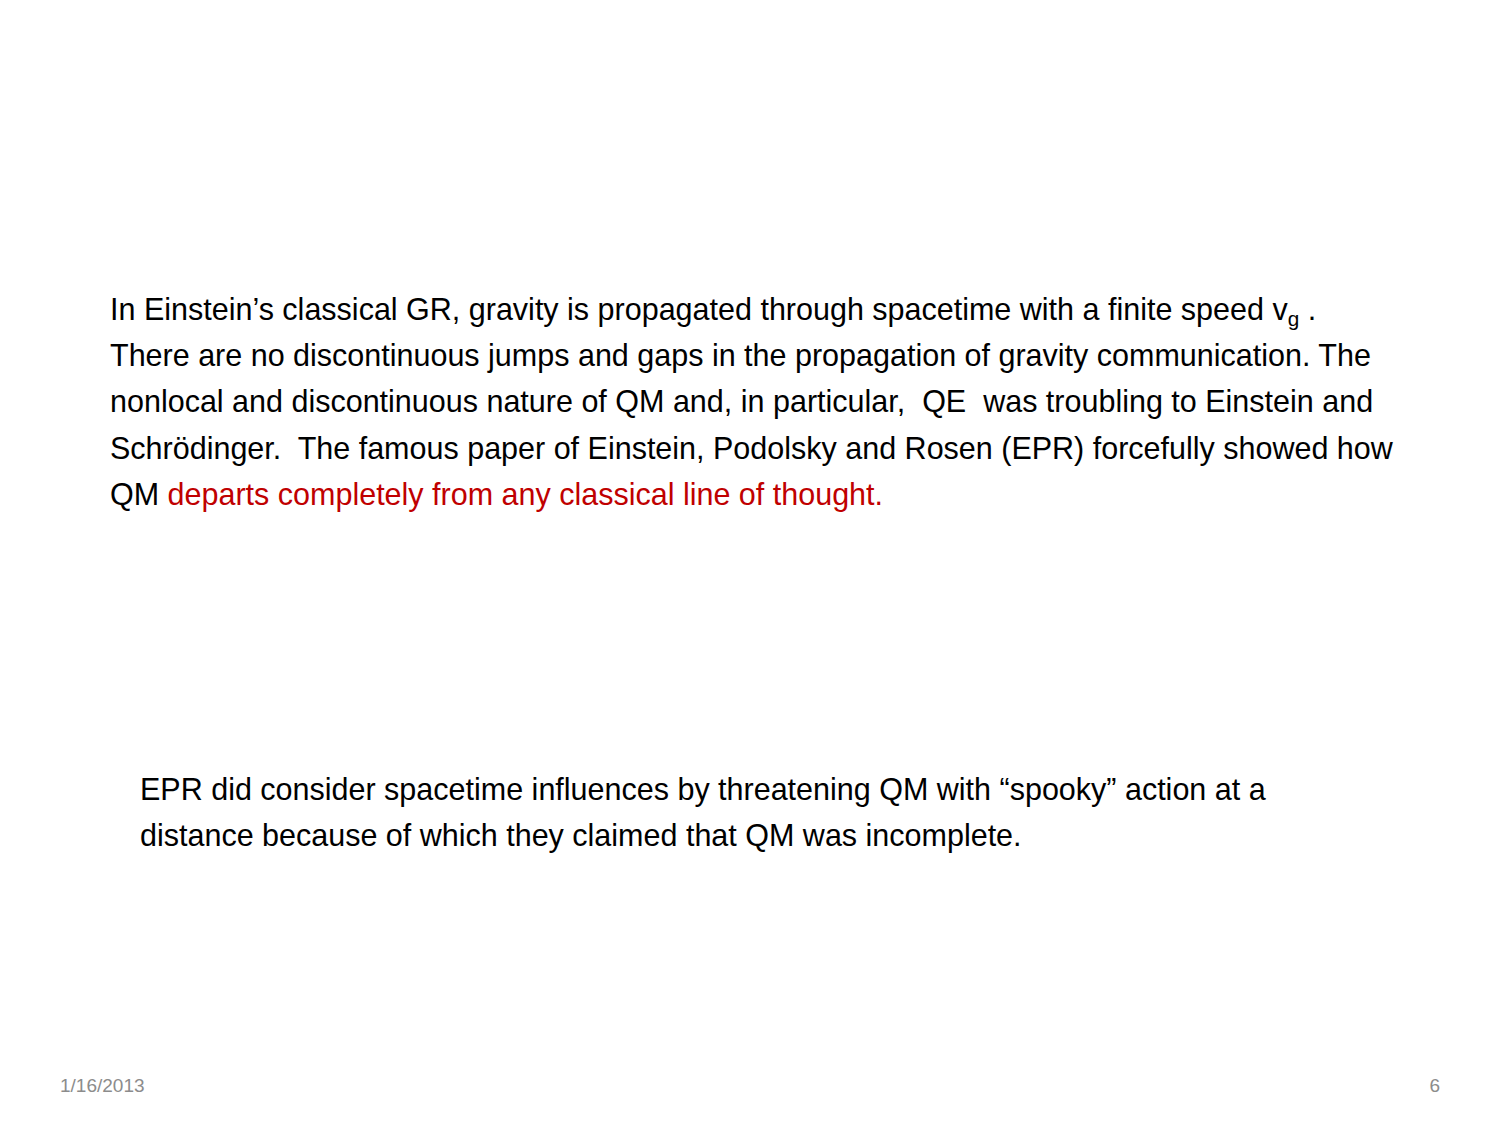In Einstein’s classical GR, gravity is propagated through spacetime with a finite speed vg . There are no discontinuous jumps and gaps in the propagation of gravity communication. The nonlocal and discontinuous nature of QM and, in particular, QE was troubling to Einstein and Schrödinger. The famous paper of Einstein, Podolsky and Rosen (EPR) forcefully showed how QM departs completely from any classical line of thought.
EPR did consider spacetime influences by threatening QM with “spooky” action at a distance because of which they claimed that QM was incomplete.
1/16/2013
6